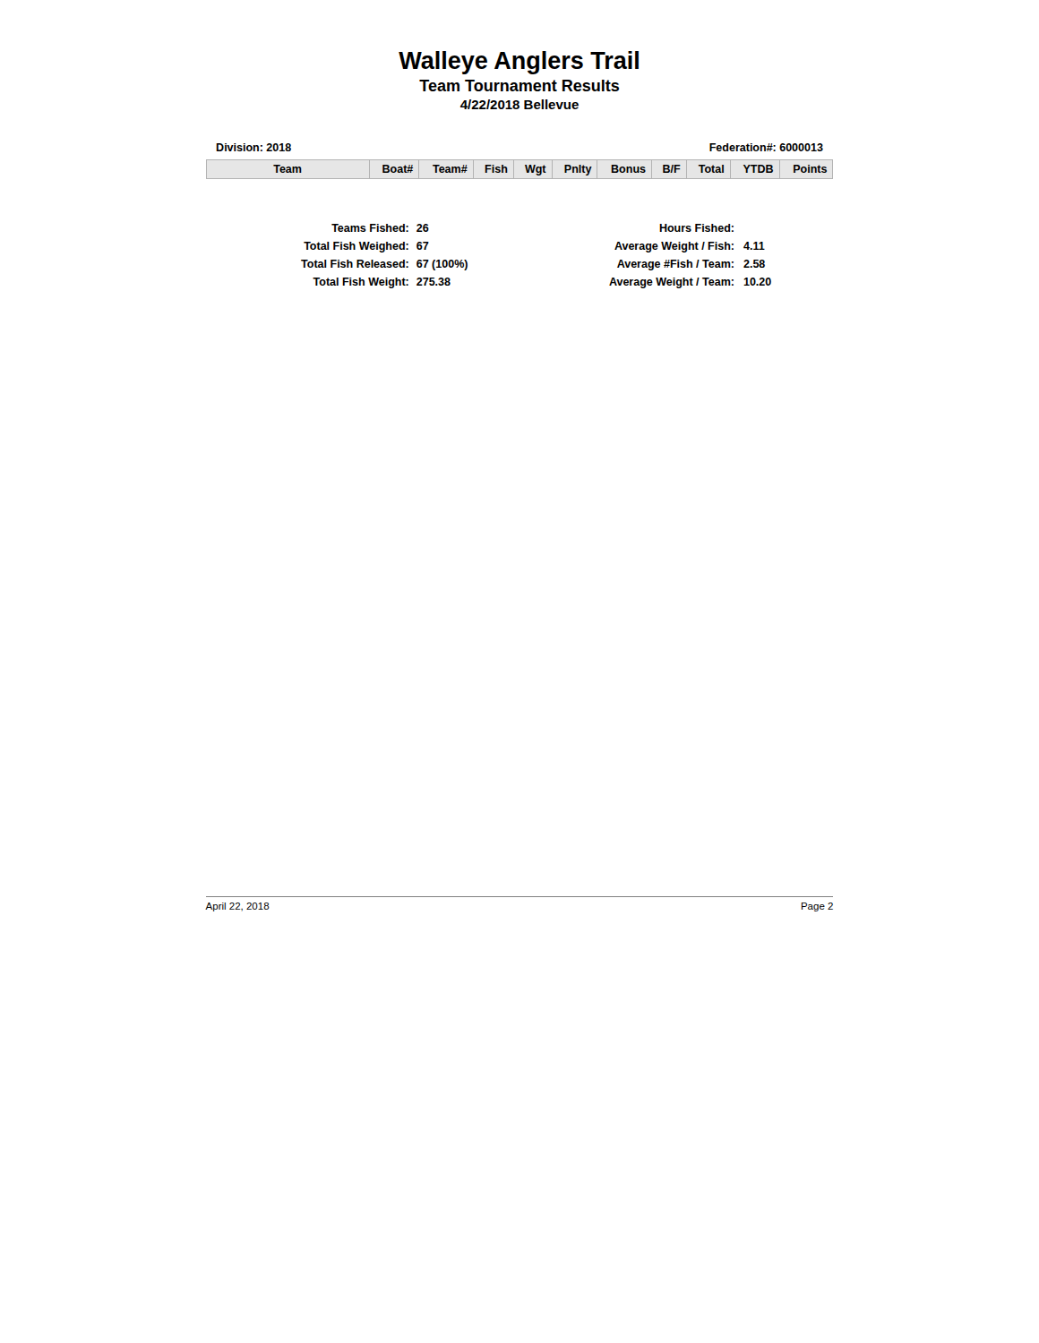Walleye Anglers Trail
Team Tournament Results
4/22/2018 Bellevue
Division: 2018 Federation#: 6000013
| Team | Boat# | Team# | Fish | Wgt | Pnlty | Bonus | B/F | Total | YTDB | Points |
| --- | --- | --- | --- | --- | --- | --- | --- | --- | --- | --- |
| Teams Fished: | 26 | Hours Fished: | |
| Total Fish Weighed: | 67 | Average Weight / Fish: | 4.11 |
| Total Fish Released: | 67 (100%) | Average #Fish / Team: | 2.58 |
| Total Fish Weight: | 275.38 | Average Weight / Team: | 10.20 |
April 22, 2018 Page 2